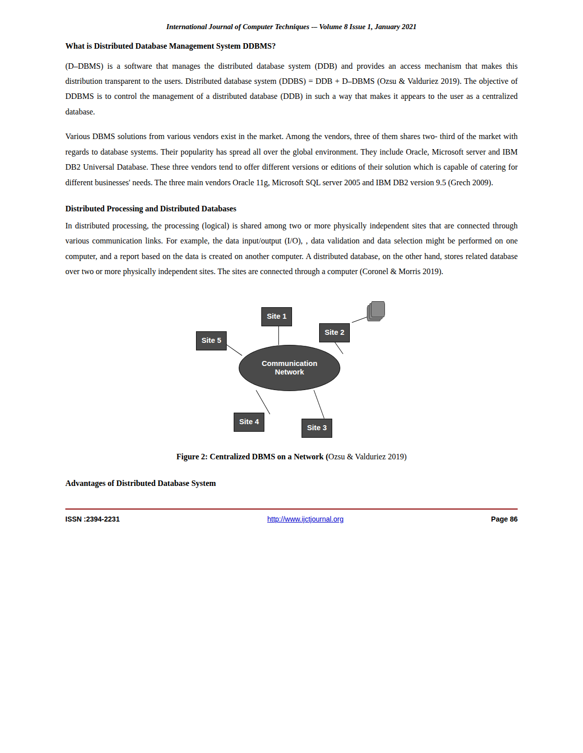International Journal of Computer Techniques -– Volume 8 Issue 1, January 2021
What is Distributed Database Management System DDBMS?
(D–DBMS) is a software that manages the distributed database system (DDB) and provides an access mechanism that makes this distribution transparent to the users. Distributed database system (DDBS) = DDB + D–DBMS (Ozsu & Valduriez 2019). The objective of DDBMS is to control the management of a distributed database (DDB) in such a way that makes it appears to the user as a centralized database.
Various DBMS solutions from various vendors exist in the market. Among the vendors, three of them shares two- third of the market with regards to database systems. Their popularity has spread all over the global environment. They include Oracle, Microsoft server and IBM DB2 Universal Database. These three vendors tend to offer different versions or editions of their solution which is capable of catering for different businesses' needs. The three main vendors Oracle 11g, Microsoft SQL server 2005 and IBM DB2 version 9.5 (Grech 2009).
Distributed Processing and Distributed Databases
In distributed processing, the processing (logical) is shared among two or more physically independent sites that are connected through various communication links. For example, the data input/output (I/O), , data validation and data selection might be performed on one computer, and a report based on the data is created on another computer. A distributed database, on the other hand, stores related database over two or more physically independent sites. The sites are connected through a computer (Coronel & Morris 2019).
Communication
Network
Site 1
Site 2
Site 5
Site 4
Site 3
Figure 2: Centralized DBMS on a Network (Ozsu & Valduriez 2019)
Advantages of Distributed Database System
ISSN :2394-2231 http://www.ijctjournal.org Page 86